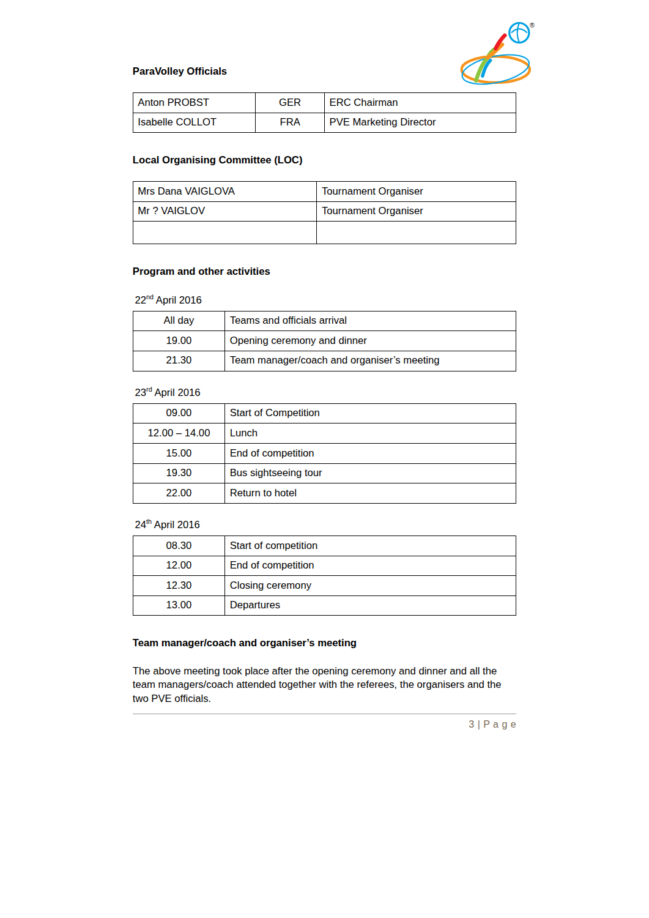®
ParaVolley Officials
| Anton PROBST | GER | ERC Chairman |
| Isabelle COLLOT | FRA | PVE Marketing Director |
Local Organising Committee (LOC)
| Mrs Dana VAIGLOVA | Tournament Organiser |
| Mr ? VAIGLOV | Tournament Organiser |
Program and other activities
22nd April 2016
| All day | Teams and officials arrival |
| 19.00 | Opening ceremony and dinner |
| 21.30 | Team manager/coach and organiser’s meeting |
23rd April 2016
| 09.00 | Start of Competition |
| 12.00 – 14.00 | Lunch |
| 15.00 | End of competition |
| 19.30 | Bus sightseeing tour |
| 22.00 | Return to hotel |
24th April 2016
| 08.30 | Start of competition |
| 12.00 | End of competition |
| 12.30 | Closing ceremony |
| 13.00 | Departures |
Team manager/coach and organiser’s meeting
The above meeting took place after the opening ceremony and dinner and all the team managers/coach attended together with the referees, the organisers and the two PVE officials.
3 | P a g e